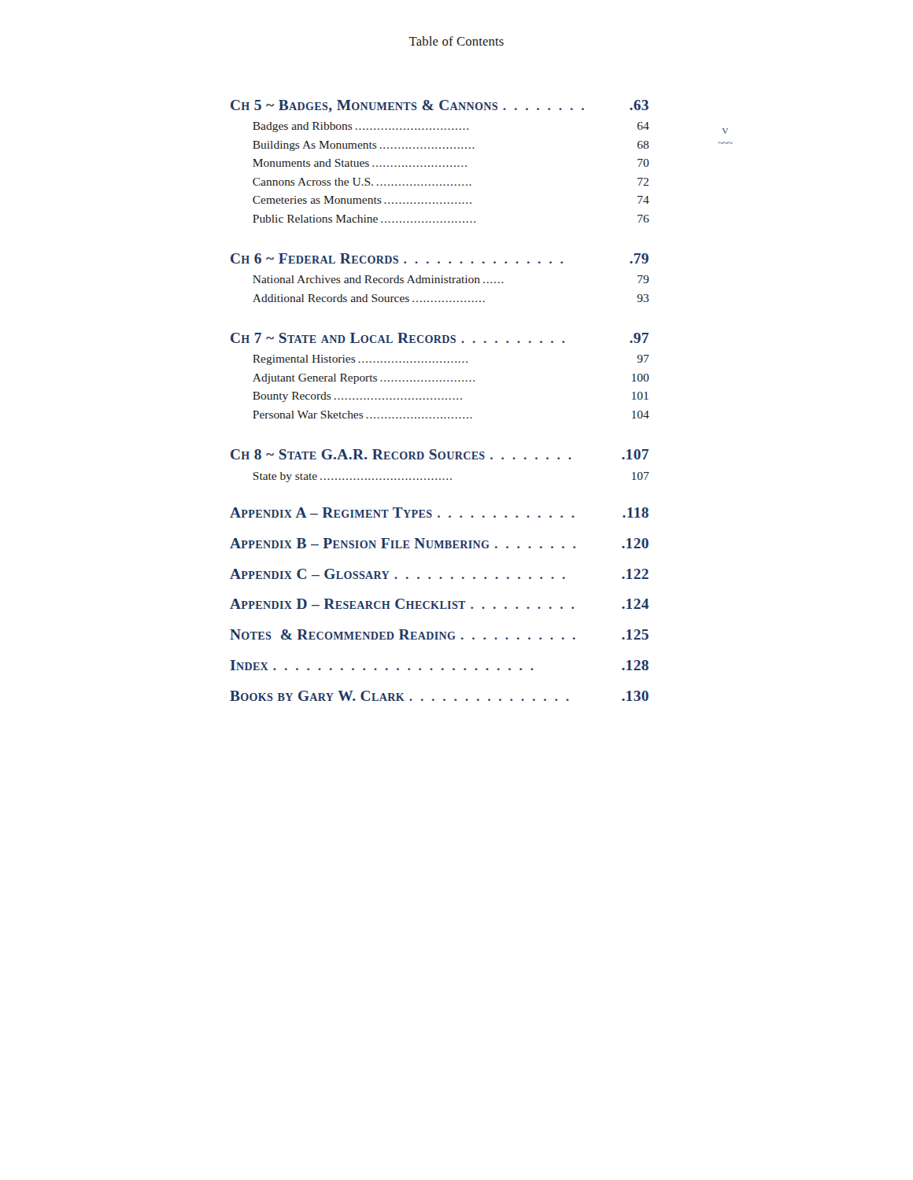Table of Contents
v~~~
Ch 5 ~ Badges, Monuments & Cannons . . . . . . . . .63
Badges and Ribbons............................... 64
Buildings As Monuments.......................... 68
Monuments and Statues.......................... 70
Cannons Across the U.S........................... 72
Cemeteries as Monuments........................ 74
Public Relations Machine.......................... 76
Ch 6 ~ Federal Records . . . . . . . . . . . . . . . .79
National Archives and Records Administration...... 79
Additional Records and Sources.................... 93
Ch 7 ~ State and Local Records . . . . . . . . . . .97
Regimental Histories.............................. 97
Adjutant General Reports.......................... 100
Bounty Records................................... 101
Personal War Sketches............................. 104
Ch 8 ~ State G.A.R. Record Sources . . . . . . . . .107
State by state.................................... 107
Appendix A – Regiment Types . . . . . . . . . . . . . .118
Appendix B – Pension File Numbering . . . . . . . . .120
Appendix C – Glossary . . . . . . . . . . . . . . . . .122
Appendix D – Research Checklist . . . . . . . . . . .124
Notes & Recommended Reading . . . . . . . . . . . .125
Index . . . . . . . . . . . . . . . . . . . . . . . . .128
Books by Gary W. Clark . . . . . . . . . . . . . . . .130